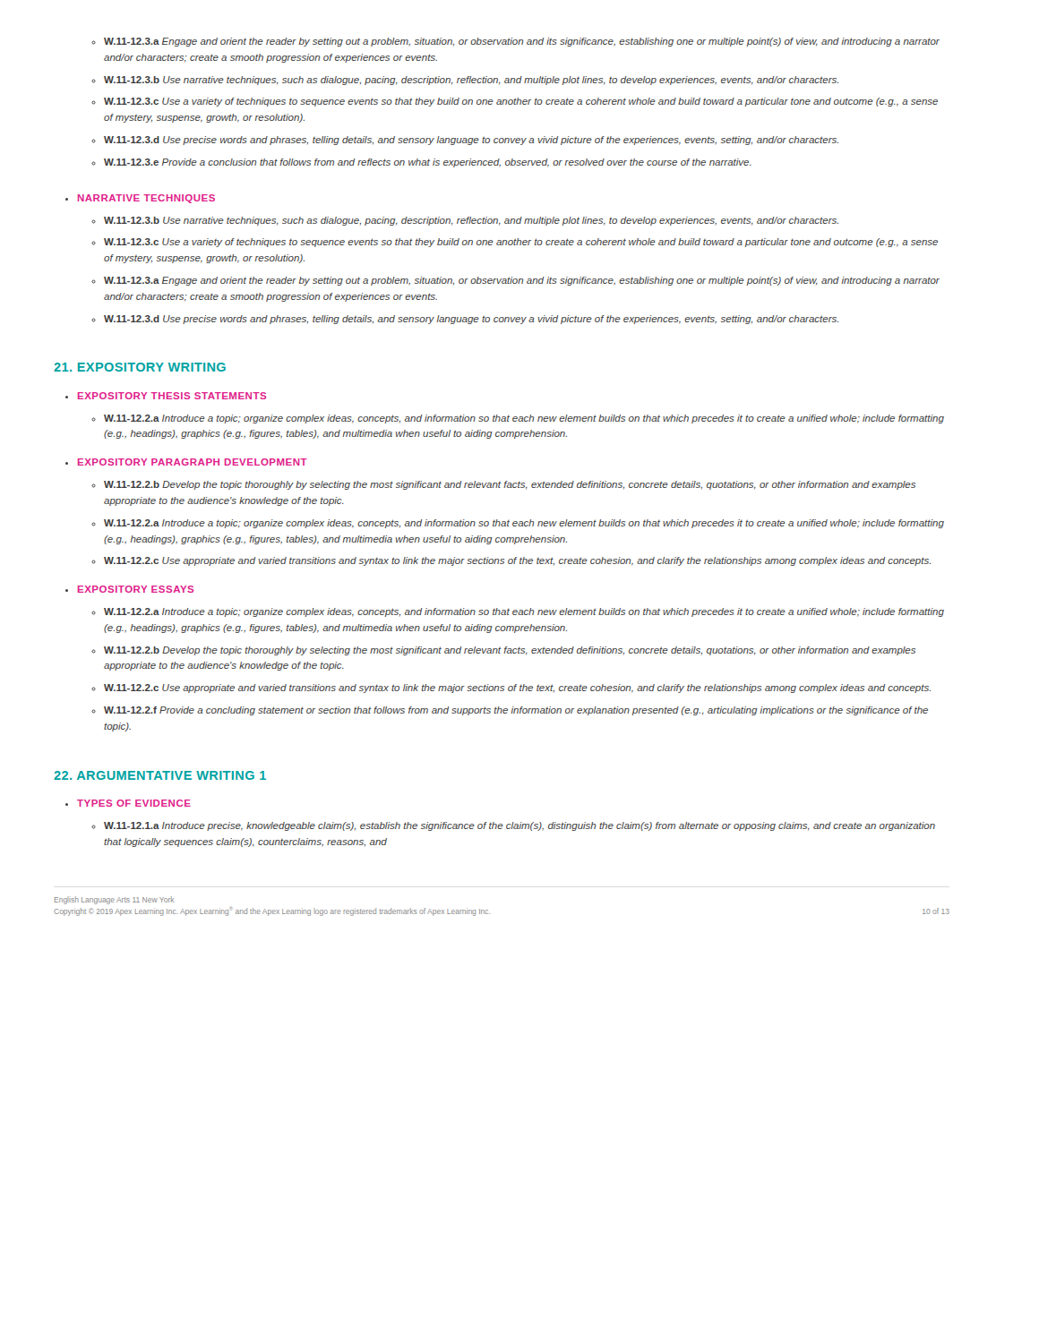W.11-12.3.a Engage and orient the reader by setting out a problem, situation, or observation and its significance, establishing one or multiple point(s) of view, and introducing a narrator and/or characters; create a smooth progression of experiences or events.
W.11-12.3.b Use narrative techniques, such as dialogue, pacing, description, reflection, and multiple plot lines, to develop experiences, events, and/or characters.
W.11-12.3.c Use a variety of techniques to sequence events so that they build on one another to create a coherent whole and build toward a particular tone and outcome (e.g., a sense of mystery, suspense, growth, or resolution).
W.11-12.3.d Use precise words and phrases, telling details, and sensory language to convey a vivid picture of the experiences, events, setting, and/or characters.
W.11-12.3.e Provide a conclusion that follows from and reflects on what is experienced, observed, or resolved over the course of the narrative.
NARRATIVE TECHNIQUES
W.11-12.3.b Use narrative techniques, such as dialogue, pacing, description, reflection, and multiple plot lines, to develop experiences, events, and/or characters.
W.11-12.3.c Use a variety of techniques to sequence events so that they build on one another to create a coherent whole and build toward a particular tone and outcome (e.g., a sense of mystery, suspense, growth, or resolution).
W.11-12.3.a Engage and orient the reader by setting out a problem, situation, or observation and its significance, establishing one or multiple point(s) of view, and introducing a narrator and/or characters; create a smooth progression of experiences or events.
W.11-12.3.d Use precise words and phrases, telling details, and sensory language to convey a vivid picture of the experiences, events, setting, and/or characters.
21. EXPOSITORY WRITING
EXPOSITORY THESIS STATEMENTS
W.11-12.2.a Introduce a topic; organize complex ideas, concepts, and information so that each new element builds on that which precedes it to create a unified whole; include formatting (e.g., headings), graphics (e.g., figures, tables), and multimedia when useful to aiding comprehension.
EXPOSITORY PARAGRAPH DEVELOPMENT
W.11-12.2.b Develop the topic thoroughly by selecting the most significant and relevant facts, extended definitions, concrete details, quotations, or other information and examples appropriate to the audience's knowledge of the topic.
W.11-12.2.a Introduce a topic; organize complex ideas, concepts, and information so that each new element builds on that which precedes it to create a unified whole; include formatting (e.g., headings), graphics (e.g., figures, tables), and multimedia when useful to aiding comprehension.
W.11-12.2.c Use appropriate and varied transitions and syntax to link the major sections of the text, create cohesion, and clarify the relationships among complex ideas and concepts.
EXPOSITORY ESSAYS
W.11-12.2.a Introduce a topic; organize complex ideas, concepts, and information so that each new element builds on that which precedes it to create a unified whole; include formatting (e.g., headings), graphics (e.g., figures, tables), and multimedia when useful to aiding comprehension.
W.11-12.2.b Develop the topic thoroughly by selecting the most significant and relevant facts, extended definitions, concrete details, quotations, or other information and examples appropriate to the audience's knowledge of the topic.
W.11-12.2.c Use appropriate and varied transitions and syntax to link the major sections of the text, create cohesion, and clarify the relationships among complex ideas and concepts.
W.11-12.2.f Provide a concluding statement or section that follows from and supports the information or explanation presented (e.g., articulating implications or the significance of the topic).
22. ARGUMENTATIVE WRITING 1
TYPES OF EVIDENCE
W.11-12.1.a Introduce precise, knowledgeable claim(s), establish the significance of the claim(s), distinguish the claim(s) from alternate or opposing claims, and create an organization that logically sequences claim(s), counterclaims, reasons, and
English Language Arts 11 New York
Copyright © 2019 Apex Learning Inc. Apex Learning® and the Apex Learning logo are registered trademarks of Apex Learning Inc. 10 of 13